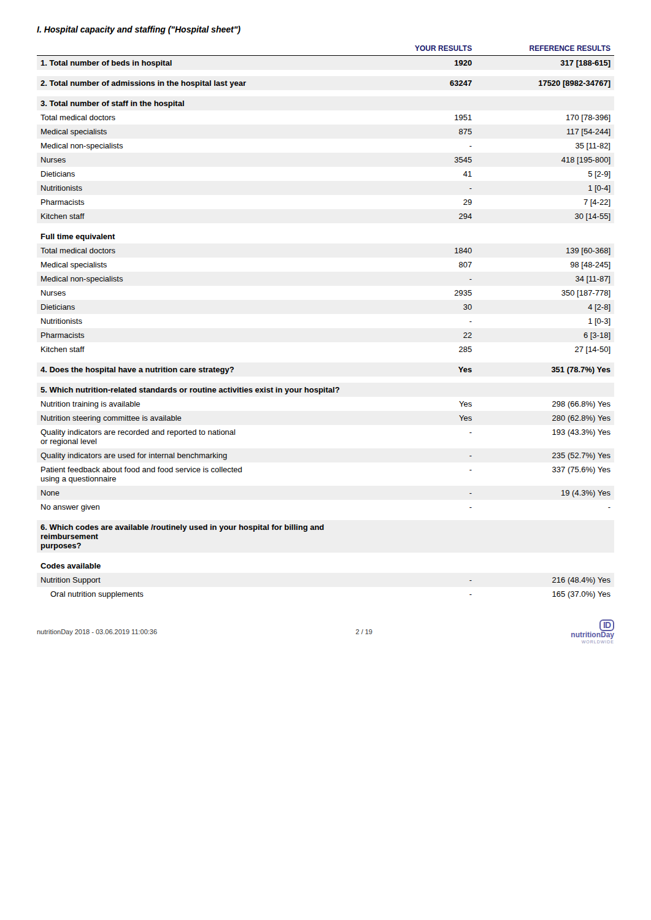I. Hospital capacity and staffing ("Hospital sheet")
| | YOUR RESULTS | REFERENCE RESULTS |
| --- | --- | --- |
| 1. Total number of beds in hospital | 1920 | 317 [188-615] |
| 2. Total number of admissions in the hospital last year | 63247 | 17520 [8982-34767] |
| 3. Total number of staff in the hospital | | |
| Total medical doctors | 1951 | 170 [78-396] |
| Medical specialists | 875 | 117 [54-244] |
| Medical non-specialists | - | 35 [11-82] |
| Nurses | 3545 | 418 [195-800] |
| Dieticians | 41 | 5 [2-9] |
| Nutritionists | - | 1 [0-4] |
| Pharmacists | 29 | 7 [4-22] |
| Kitchen staff | 294 | 30 [14-55] |
| Full time equivalent | | |
| Total medical doctors | 1840 | 139 [60-368] |
| Medical specialists | 807 | 98 [48-245] |
| Medical non-specialists | - | 34 [11-87] |
| Nurses | 2935 | 350 [187-778] |
| Dieticians | 30 | 4 [2-8] |
| Nutritionists | - | 1 [0-3] |
| Pharmacists | 22 | 6 [3-18] |
| Kitchen staff | 285 | 27 [14-50] |
| 4. Does the hospital have a nutrition care strategy? | Yes | 351 (78.7%) Yes |
| 5. Which nutrition-related standards or routine activities exist in your hospital? | | |
| Nutrition training is available | Yes | 298 (66.8%) Yes |
| Nutrition steering committee is available | Yes | 280 (62.8%) Yes |
| Quality indicators are recorded and reported to national or regional level | - | 193 (43.3%) Yes |
| Quality indicators are used for internal benchmarking | - | 235 (52.7%) Yes |
| Patient feedback about food and food service is collected using a questionnaire | - | 337 (75.6%) Yes |
| None | - | 19 (4.3%) Yes |
| No answer given | - | - |
| 6. Which codes are available /routinely used in your hospital for billing and reimbursement purposes? | | |
| Codes available | | |
| Nutrition Support | - | 216 (48.4%) Yes |
| Oral nutrition supplements | - | 165 (37.0%) Yes |
nutritionDay 2018 - 03.06.2019 11:00:36
2 / 19
ID
nutritionDay
WORLDWIDE